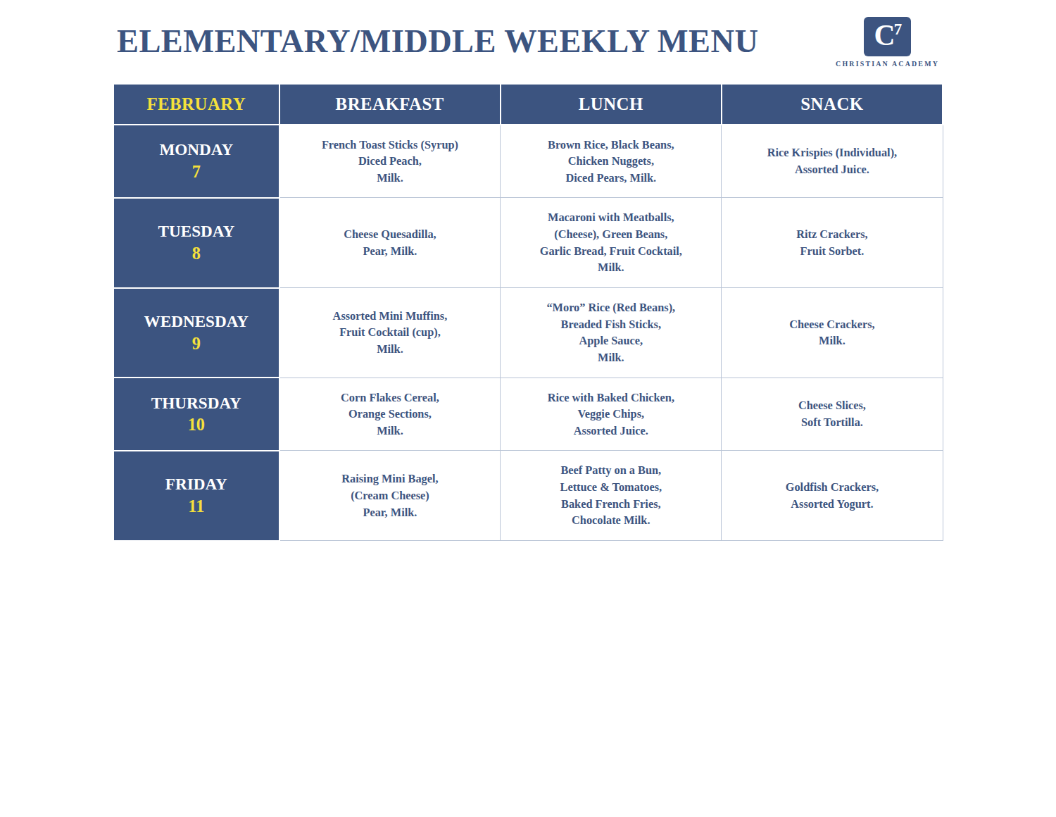Elementary/Middle Weekly Menu
C7 Christian Academy
Elementary and Middle School weekly menu for February 7–11
| February | Breakfast | Lunch | Snack |
| --- | --- | --- | --- |
| Monday 7 | French Toast Sticks (Syrup) Diced Peach, Milk. | Brown Rice, Black Beans, Chicken Nuggets, Diced Pears, Milk. | Rice Krispies (Individual), Assorted Juice. |
| Tuesday 8 | Cheese Quesadilla, Pear, Milk. | Macaroni with Meatballs, (Cheese), Green Beans, Garlic Bread, Fruit Cocktail, Milk. | Ritz Crackers, Fruit Sorbet. |
| Wednesday 9 | Assorted Mini Muffins, Fruit Cocktail (cup), Milk. | “Moro” Rice (Red Beans), Breaded Fish Sticks, Apple Sauce, Milk. | Cheese Crackers, Milk. |
| Thursday 10 | Corn Flakes Cereal, Orange Sections, Milk. | Rice with Baked Chicken, Veggie Chips, Assorted Juice. | Cheese Slices, Soft Tortilla. |
| Friday 11 | Raising Mini Bagel, (Cream Cheese) Pear, Milk. | Beef Patty on a Bun, Lettuce & Tomatoes, Baked French Fries, Chocolate Milk. | Goldfish Crackers, Assorted Yogurt. |